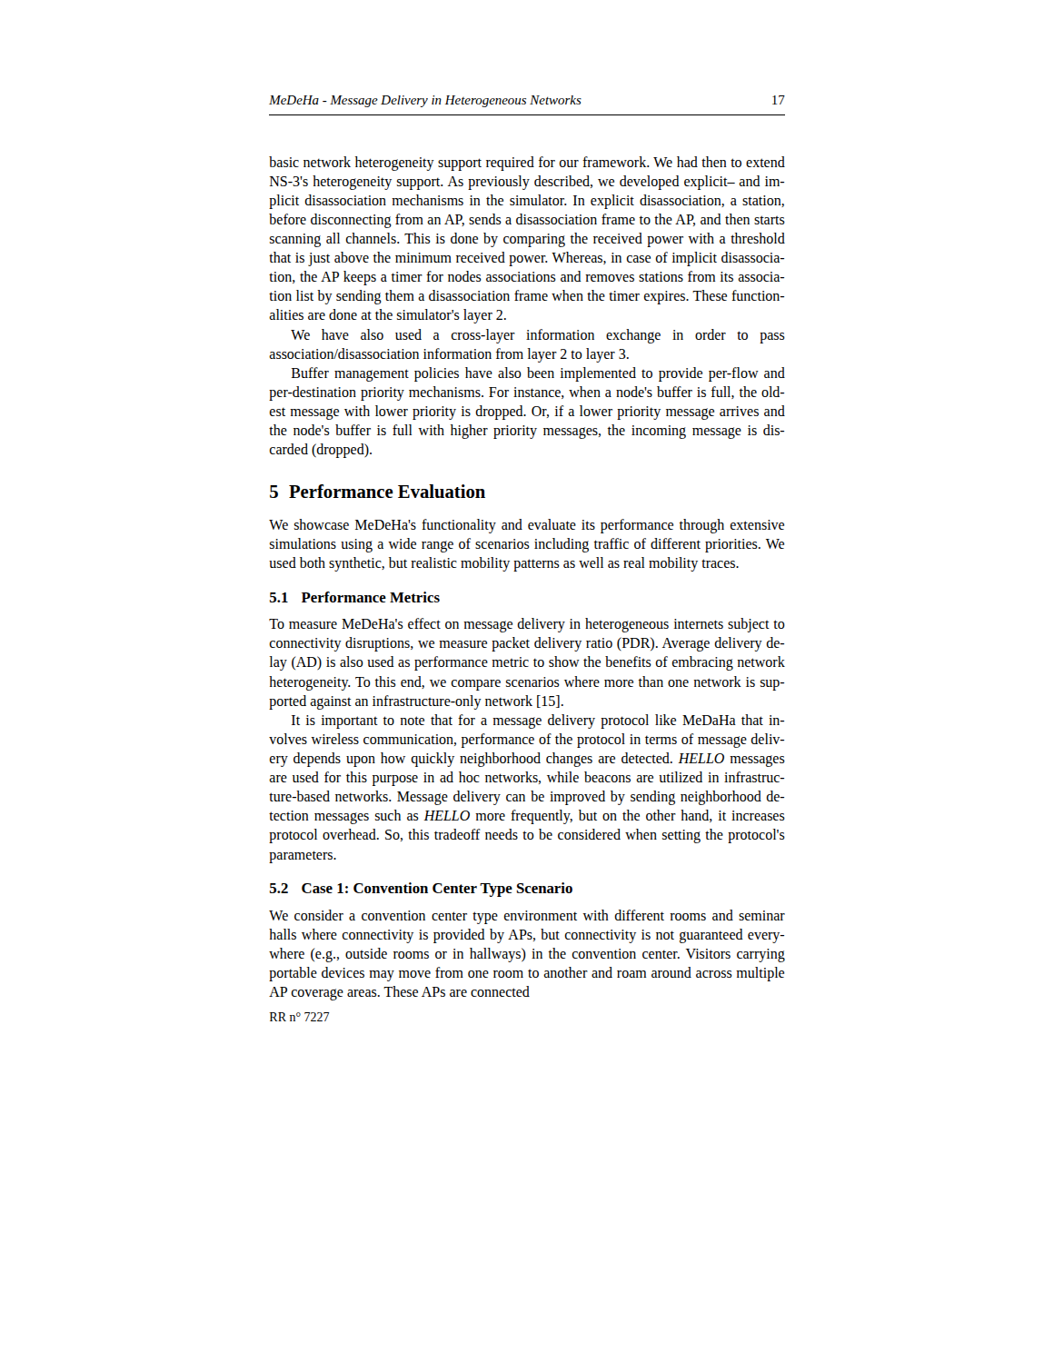MeDeHa - Message Delivery in Heterogeneous Networks 17
basic network heterogeneity support required for our framework. We had then to extend NS-3's heterogeneity support. As previously described, we developed explicit– and implicit disassociation mechanisms in the simulator. In explicit disassociation, a station, before disconnecting from an AP, sends a disassociation frame to the AP, and then starts scanning all channels. This is done by comparing the received power with a threshold that is just above the minimum received power. Whereas, in case of implicit disassociation, the AP keeps a timer for nodes associations and removes stations from its association list by sending them a disassociation frame when the timer expires. These functionalities are done at the simulator's layer 2.
We have also used a cross-layer information exchange in order to pass association/disassociation information from layer 2 to layer 3.
Buffer management policies have also been implemented to provide per-flow and per-destination priority mechanisms. For instance, when a node's buffer is full, the oldest message with lower priority is dropped. Or, if a lower priority message arrives and the node's buffer is full with higher priority messages, the incoming message is discarded (dropped).
5 Performance Evaluation
We showcase MeDeHa's functionality and evaluate its performance through extensive simulations using a wide range of scenarios including traffic of different priorities. We used both synthetic, but realistic mobility patterns as well as real mobility traces.
5.1 Performance Metrics
To measure MeDeHa's effect on message delivery in heterogeneous internets subject to connectivity disruptions, we measure packet delivery ratio (PDR). Average delivery delay (AD) is also used as performance metric to show the benefits of embracing network heterogeneity. To this end, we compare scenarios where more than one network is supported against an infrastructure-only network [15].
It is important to note that for a message delivery protocol like MeDaHa that involves wireless communication, performance of the protocol in terms of message delivery depends upon how quickly neighborhood changes are detected. HELLO messages are used for this purpose in ad hoc networks, while beacons are utilized in infrastructure-based networks. Message delivery can be improved by sending neighborhood detection messages such as HELLO more frequently, but on the other hand, it increases protocol overhead. So, this tradeoff needs to be considered when setting the protocol's parameters.
5.2 Case 1: Convention Center Type Scenario
We consider a convention center type environment with different rooms and seminar halls where connectivity is provided by APs, but connectivity is not guaranteed everywhere (e.g., outside rooms or in hallways) in the convention center. Visitors carrying portable devices may move from one room to another and roam around across multiple AP coverage areas. These APs are connected
RR n° 7227